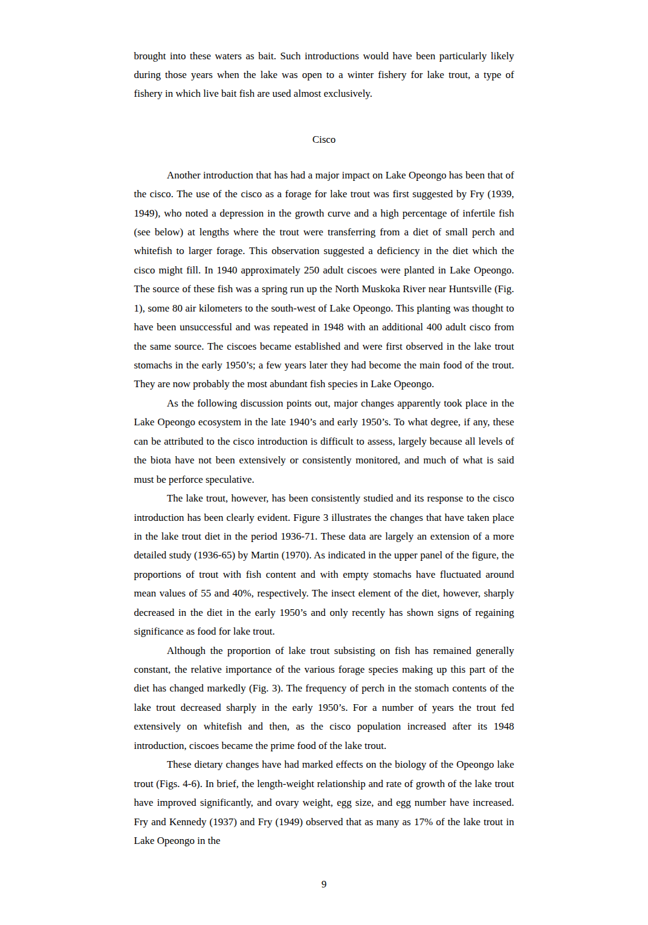brought into these waters as bait. Such introductions would have been particularly likely during those years when the lake was open to a winter fishery for lake trout, a type of fishery in which live bait fish are used almost exclusively.
Cisco
Another introduction that has had a major impact on Lake Opeongo has been that of the cisco. The use of the cisco as a forage for lake trout was first suggested by Fry (1939, 1949), who noted a depression in the growth curve and a high percentage of infertile fish (see below) at lengths where the trout were transferring from a diet of small perch and whitefish to larger forage. This observation suggested a deficiency in the diet which the cisco might fill. In 1940 approximately 250 adult ciscoes were planted in Lake Opeongo. The source of these fish was a spring run up the North Muskoka River near Huntsville (Fig. 1), some 80 air kilometers to the south-west of Lake Opeongo. This planting was thought to have been unsuccessful and was repeated in 1948 with an additional 400 adult cisco from the same source. The ciscoes became established and were first observed in the lake trout stomachs in the early 1950’s; a few years later they had become the main food of the trout. They are now probably the most abundant fish species in Lake Opeongo.
As the following discussion points out, major changes apparently took place in the Lake Opeongo ecosystem in the late 1940’s and early 1950’s. To what degree, if any, these can be attributed to the cisco introduction is difficult to assess, largely because all levels of the biota have not been extensively or consistently monitored, and much of what is said must be perforce speculative.
The lake trout, however, has been consistently studied and its response to the cisco introduction has been clearly evident. Figure 3 illustrates the changes that have taken place in the lake trout diet in the period 1936-71. These data are largely an extension of a more detailed study (1936-65) by Martin (1970). As indicated in the upper panel of the figure, the proportions of trout with fish content and with empty stomachs have fluctuated around mean values of 55 and 40%, respectively. The insect element of the diet, however, sharply decreased in the diet in the early 1950’s and only recently has shown signs of regaining significance as food for lake trout.
Although the proportion of lake trout subsisting on fish has remained generally constant, the relative importance of the various forage species making up this part of the diet has changed markedly (Fig. 3). The frequency of perch in the stomach contents of the lake trout decreased sharply in the early 1950’s. For a number of years the trout fed extensively on whitefish and then, as the cisco population increased after its 1948 introduction, ciscoes became the prime food of the lake trout.
These dietary changes have had marked effects on the biology of the Opeongo lake trout (Figs. 4-6). In brief, the length-weight relationship and rate of growth of the lake trout have improved significantly, and ovary weight, egg size, and egg number have increased. Fry and Kennedy (1937) and Fry (1949) observed that as many as 17% of the lake trout in Lake Opeongo in the
9